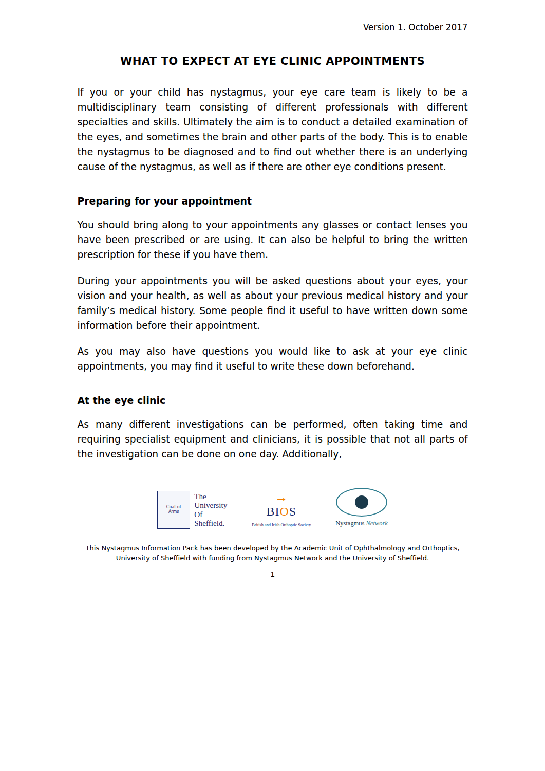Version 1. October 2017
WHAT TO EXPECT AT EYE CLINIC APPOINTMENTS
If you or your child has nystagmus, your eye care team is likely to be a multidisciplinary team consisting of different professionals with different specialties and skills. Ultimately the aim is to conduct a detailed examination of the eyes, and sometimes the brain and other parts of the body. This is to enable the nystagmus to be diagnosed and to find out whether there is an underlying cause of the nystagmus, as well as if there are other eye conditions present.
Preparing for your appointment
You should bring along to your appointments any glasses or contact lenses you have been prescribed or are using. It can also be helpful to bring the written prescription for these if you have them.
During your appointments you will be asked questions about your eyes, your vision and your health, as well as about your previous medical history and your family’s medical history. Some people find it useful to have written down some information before their appointment.
As you may also have questions you would like to ask at your eye clinic appointments, you may find it useful to write these down beforehand.
At the eye clinic
As many different investigations can be performed, often taking time and requiring specialist equipment and clinicians, it is possible that not all parts of the investigation can be done on one day. Additionally,
Coat of
Arms
The
University
Of
Sheffield.
→
BIOS
British and Irish Orthoptic Society
Nystagmus Network
This Nystagmus Information Pack has been developed by the Academic Unit of Ophthalmology and Orthoptics,
University of Sheffield with funding from Nystagmus Network and the University of Sheffield.
1